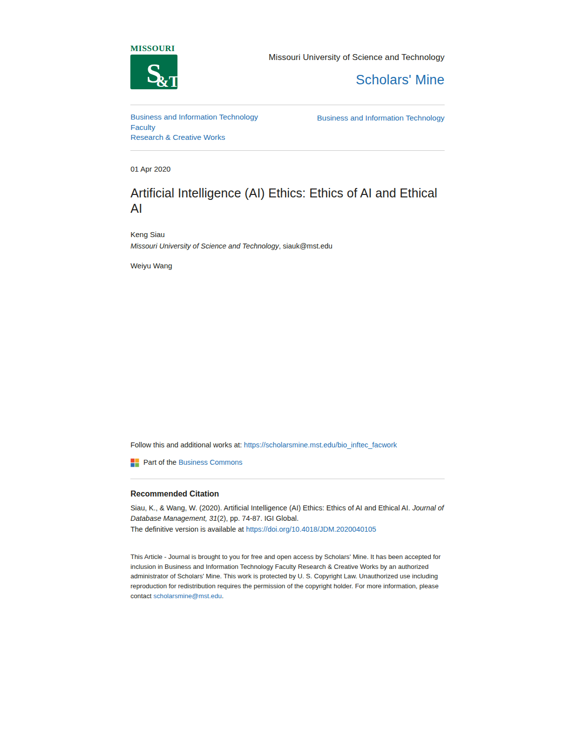MISSOURI S &T
Missouri University of Science and Technology
Scholars' Mine
Business and Information Technology Faculty
Research & Creative Works
Business and Information Technology
01 Apr 2020
Artificial Intelligence (AI) Ethics: Ethics of AI and Ethical AI
Keng Siau
Missouri University of Science and Technology, siauk@mst.edu
Weiyu Wang
Follow this and additional works at: https://scholarsmine.mst.edu/bio_inftec_facwork
Part of the Business Commons
Recommended Citation
Siau, K., & Wang, W. (2020). Artificial Intelligence (AI) Ethics: Ethics of AI and Ethical AI. Journal of Database Management, 31(2), pp. 74-87. IGI Global.
The definitive version is available at https://doi.org/10.4018/JDM.2020040105
This Article - Journal is brought to you for free and open access by Scholars' Mine. It has been accepted for inclusion in Business and Information Technology Faculty Research & Creative Works by an authorized administrator of Scholars' Mine. This work is protected by U. S. Copyright Law. Unauthorized use including reproduction for redistribution requires the permission of the copyright holder. For more information, please contact scholarsmine@mst.edu.